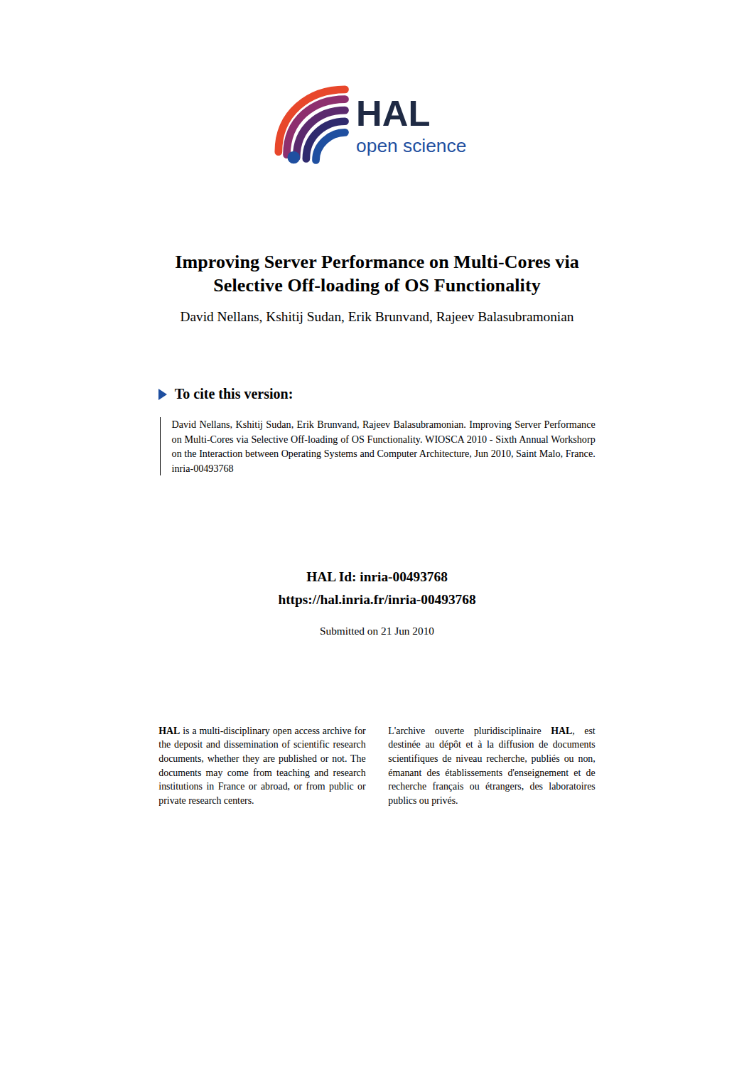HAL open science
Improving Server Performance on Multi-Cores via
Selective Off-loading of OS Functionality
David Nellans, Kshitij Sudan, Erik Brunvand, Rajeev Balasubramonian
To cite this version:
David Nellans, Kshitij Sudan, Erik Brunvand, Rajeev Balasubramonian. Improving Server Performance on Multi-Cores via Selective Off-loading of OS Functionality. WIOSCA 2010 - Sixth Annual Workshorp on the Interaction between Operating Systems and Computer Architecture, Jun 2010, Saint Malo, France. inria-00493768
HAL Id: inria-00493768
https://hal.inria.fr/inria-00493768
Submitted on 21 Jun 2010
HAL is a multi-disciplinary open access archive for the deposit and dissemination of scientific research documents, whether they are published or not. The documents may come from teaching and research institutions in France or abroad, or from public or private research centers.
L'archive ouverte pluridisciplinaire HAL, est destinée au dépôt et à la diffusion de documents scientifiques de niveau recherche, publiés ou non, émanant des établissements d'enseignement et de recherche français ou étrangers, des laboratoires publics ou privés.